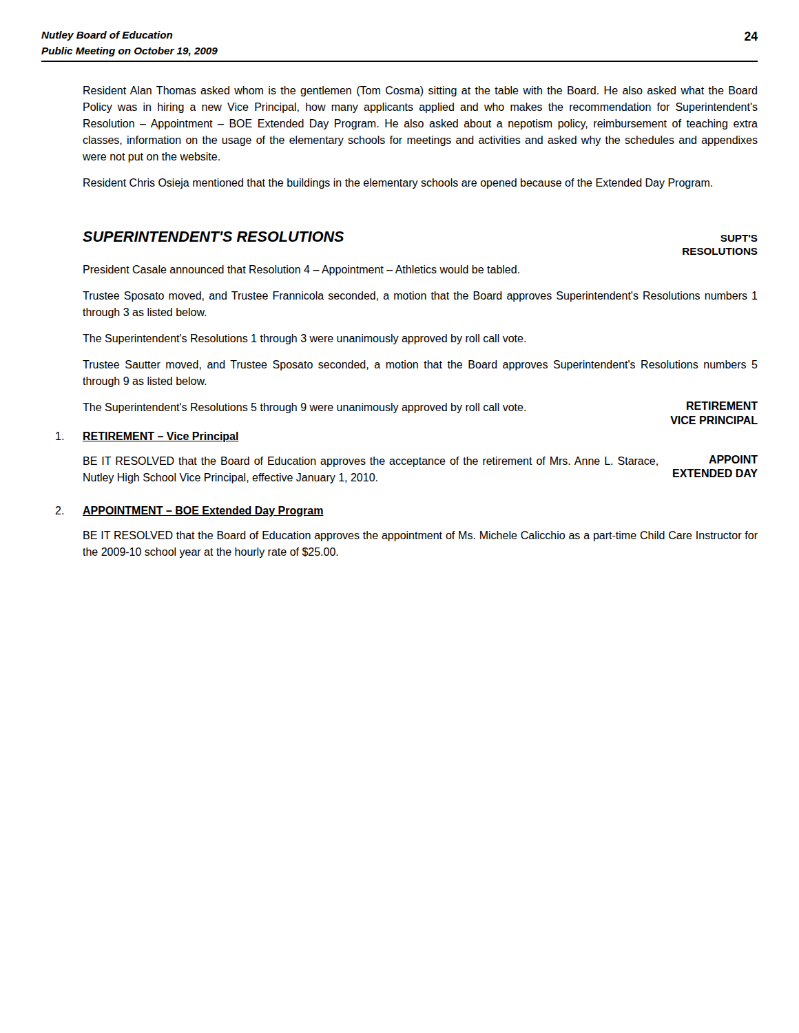Nutley Board of Education
Public Meeting on October 19, 2009
24
Resident Alan Thomas asked whom is the gentlemen (Tom Cosma) sitting at the table with the Board. He also asked what the Board Policy was in hiring a new Vice Principal, how many applicants applied and who makes the recommendation for Superintendent's Resolution – Appointment – BOE Extended Day Program. He also asked about a nepotism policy, reimbursement of teaching extra classes, information on the usage of the elementary schools for meetings and activities and asked why the schedules and appendixes were not put on the website.
Resident Chris Osieja mentioned that the buildings in the elementary schools are opened because of the Extended Day Program.
SUPERINTENDENT'S RESOLUTIONS
SUPT'S
RESOLUTIONS
President Casale announced that Resolution 4 – Appointment – Athletics would be tabled.
Trustee Sposato moved, and Trustee Frannicola seconded, a motion that the Board approves Superintendent's Resolutions numbers 1 through 3 as listed below.
The Superintendent's Resolutions 1 through 3 were unanimously approved by roll call vote.
Trustee Sautter moved, and Trustee Sposato seconded, a motion that the Board approves Superintendent's Resolutions numbers 5 through 9 as listed below.
RETIREMENT
VICE PRINCIPAL
The Superintendent's Resolutions 5 through 9 were unanimously approved by roll call vote.
RETIREMENT – Vice Principal
APPOINT
EXTENDED DAY
BE IT RESOLVED that the Board of Education approves the acceptance of the retirement of Mrs. Anne L. Starace, Nutley High School Vice Principal, effective January 1, 2010.
APPOINTMENT – BOE Extended Day Program
BE IT RESOLVED that the Board of Education approves the appointment of Ms. Michele Calicchio as a part-time Child Care Instructor for the 2009-10 school year at the hourly rate of $25.00.